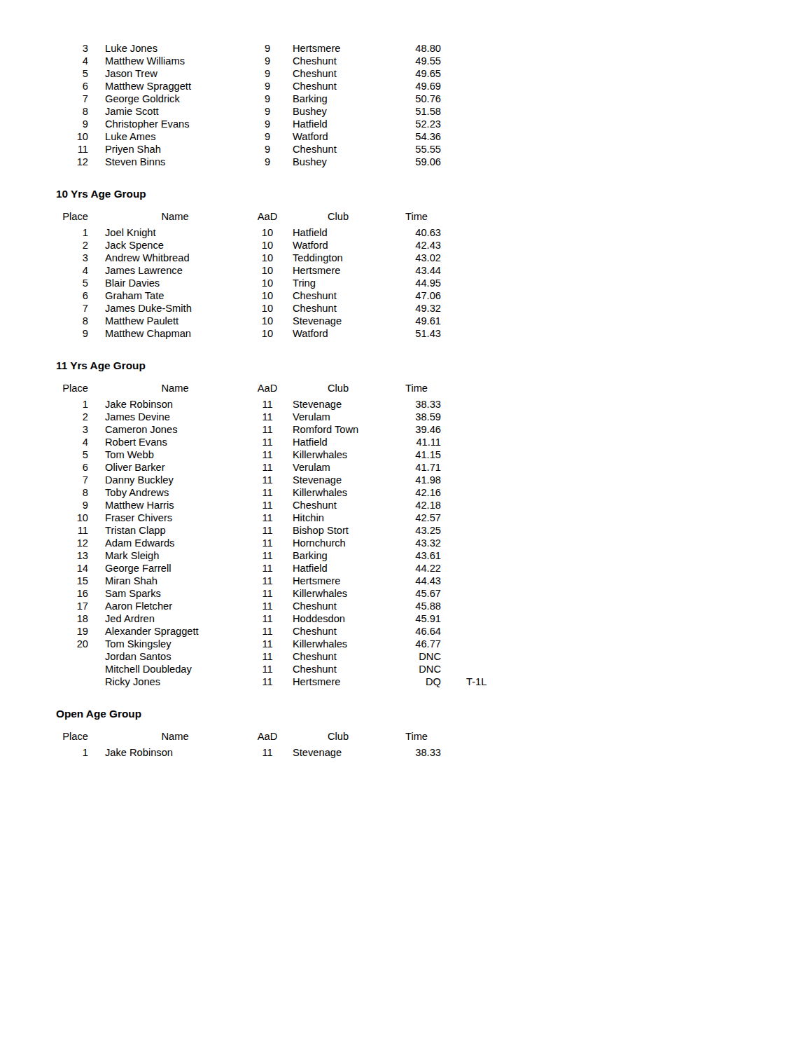| 3 | Luke Jones | 9 | Hertsmere | 48.80 |
| 4 | Matthew Williams | 9 | Cheshunt | 49.55 |
| 5 | Jason Trew | 9 | Cheshunt | 49.65 |
| 6 | Matthew Spraggett | 9 | Cheshunt | 49.69 |
| 7 | George Goldrick | 9 | Barking | 50.76 |
| 8 | Jamie Scott | 9 | Bushey | 51.58 |
| 9 | Christopher Evans | 9 | Hatfield | 52.23 |
| 10 | Luke Ames | 9 | Watford | 54.36 |
| 11 | Priyen Shah | 9 | Cheshunt | 55.55 |
| 12 | Steven Binns | 9 | Bushey | 59.06 |
10 Yrs Age Group
| Place | Name | AaD | Club | Time |
| 1 | Joel Knight | 10 | Hatfield | 40.63 |
| 2 | Jack Spence | 10 | Watford | 42.43 |
| 3 | Andrew Whitbread | 10 | Teddington | 43.02 |
| 4 | James Lawrence | 10 | Hertsmere | 43.44 |
| 5 | Blair Davies | 10 | Tring | 44.95 |
| 6 | Graham Tate | 10 | Cheshunt | 47.06 |
| 7 | James Duke-Smith | 10 | Cheshunt | 49.32 |
| 8 | Matthew Paulett | 10 | Stevenage | 49.61 |
| 9 | Matthew Chapman | 10 | Watford | 51.43 |
11 Yrs Age Group
| Place | Name | AaD | Club | Time | |
| 1 | Jake Robinson | 11 | Stevenage | 38.33 | |
| 2 | James Devine | 11 | Verulam | 38.59 | |
| 3 | Cameron Jones | 11 | Romford Town | 39.46 | |
| 4 | Robert Evans | 11 | Hatfield | 41.11 | |
| 5 | Tom Webb | 11 | Killerwhales | 41.15 | |
| 6 | Oliver Barker | 11 | Verulam | 41.71 | |
| 7 | Danny Buckley | 11 | Stevenage | 41.98 | |
| 8 | Toby Andrews | 11 | Killerwhales | 42.16 | |
| 9 | Matthew Harris | 11 | Cheshunt | 42.18 | |
| 10 | Fraser Chivers | 11 | Hitchin | 42.57 | |
| 11 | Tristan Clapp | 11 | Bishop Stort | 43.25 | |
| 12 | Adam Edwards | 11 | Hornchurch | 43.32 | |
| 13 | Mark Sleigh | 11 | Barking | 43.61 | |
| 14 | George Farrell | 11 | Hatfield | 44.22 | |
| 15 | Miran Shah | 11 | Hertsmere | 44.43 | |
| 16 | Sam Sparks | 11 | Killerwhales | 45.67 | |
| 17 | Aaron Fletcher | 11 | Cheshunt | 45.88 | |
| 18 | Jed Ardren | 11 | Hoddesdon | 45.91 | |
| 19 | Alexander Spraggett | 11 | Cheshunt | 46.64 | |
| 20 | Tom Skingsley | 11 | Killerwhales | 46.77 | |
| | Jordan Santos | 11 | Cheshunt | DNC | |
| | Mitchell Doubleday | 11 | Cheshunt | DNC | |
| | Ricky Jones | 11 | Hertsmere | DQ | T-1L |
Open Age Group
| Place | Name | AaD | Club | Time |
| 1 | Jake Robinson | 11 | Stevenage | 38.33 |